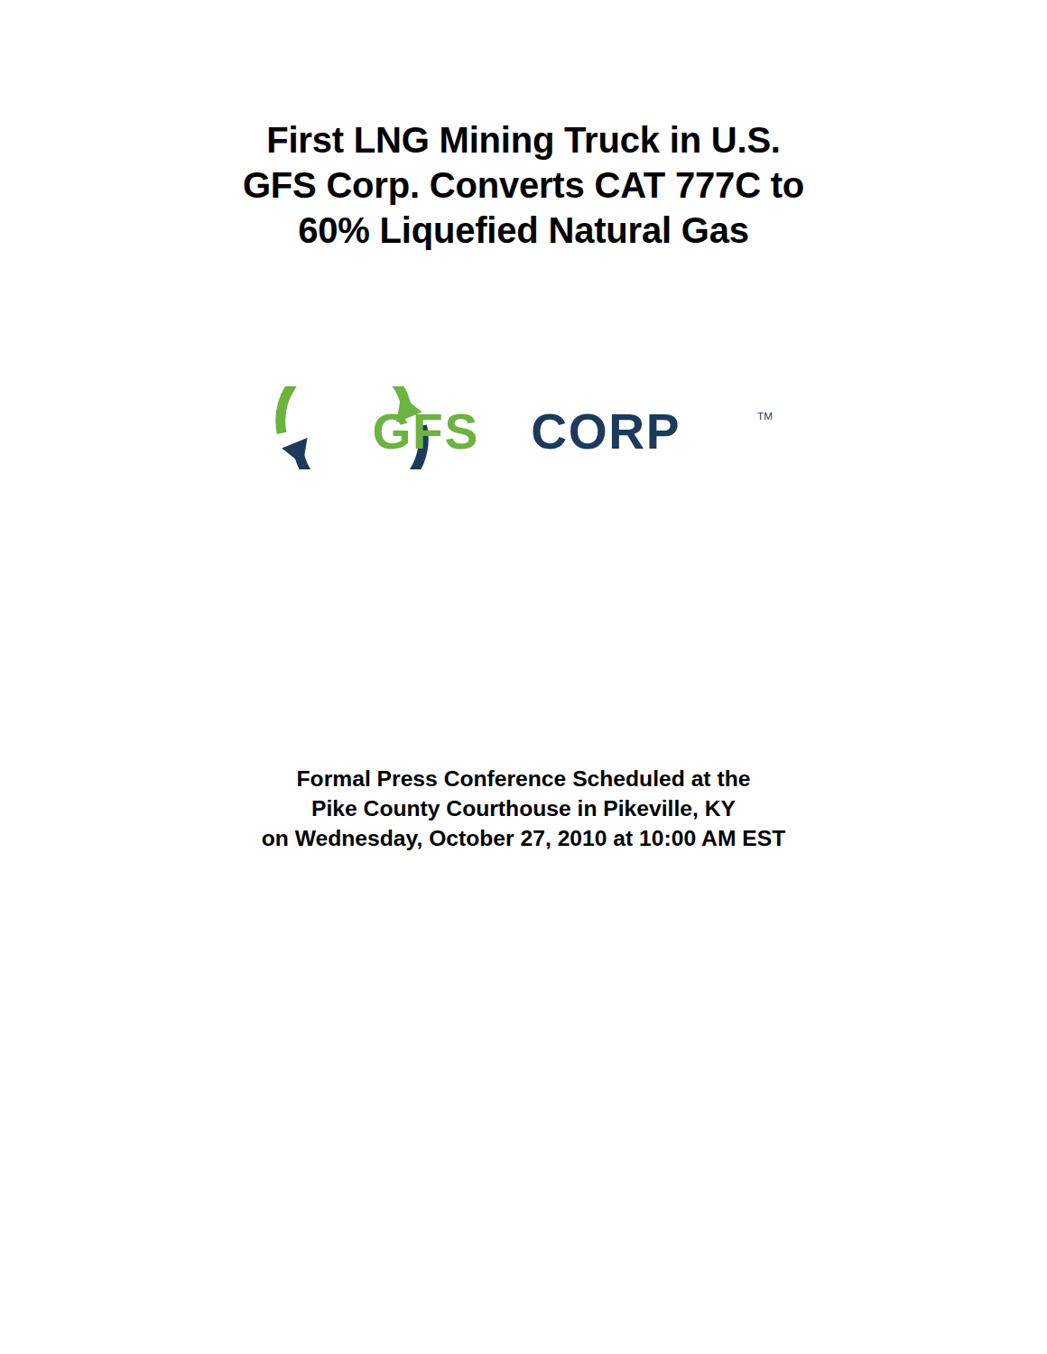First LNG Mining Truck in U.S.
GFS Corp. Converts CAT 777C to
60% Liquefied Natural Gas
GFS CORP GFS CORP TM
Formal Press Conference Scheduled at the
Pike County Courthouse in Pikeville, KY
on Wednesday, October 27, 2010 at 10:00 AM EST